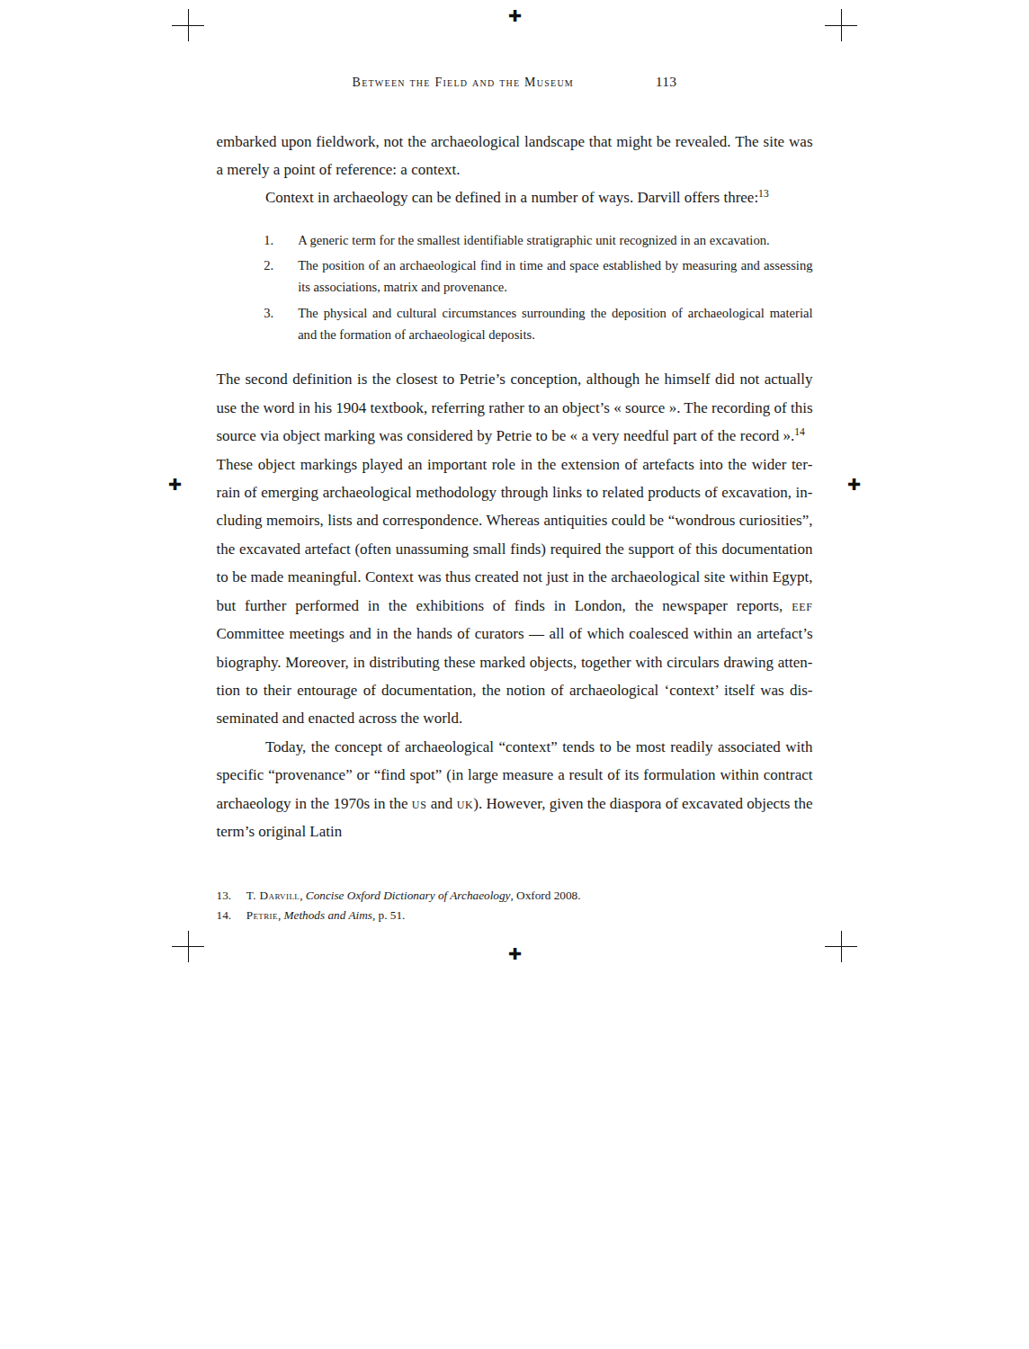✚ ✚ ✚ ✚
Between the Field and the Museum 113
embarked upon fieldwork, not the archaeological landscape that might be revealed. The site was a merely a point of reference: a context.
Context in archaeology can be defined in a number of ways. Darvill offers three:13
1. A generic term for the smallest identifiable stratigraphic unit recognized in an excavation.
2. The position of an archaeological find in time and space established by measuring and assessing its associations, matrix and provenance.
3. The physical and cultural circumstances surrounding the deposition of archaeological material and the formation of archaeological deposits.
The second definition is the closest to Petrie’s conception, although he himself did not actually use the word in his 1904 textbook, referring rather to an object’s « source ». The recording of this source via object marking was considered by Petrie to be « a very needful part of the record ».14 These object markings played an important role in the extension of artefacts into the wider terrain of emerging archaeological methodology through links to related products of excavation, including memoirs, lists and correspondence. Whereas antiquities could be “wondrous curiosities”, the excavated artefact (often unassuming small finds) required the support of this documentation to be made meaningful. Context was thus created not just in the archaeological site within Egypt, but further performed in the exhibitions of finds in London, the newspaper reports, eef Committee meetings and in the hands of curators — all of which coalesced within an artefact’s biography. Moreover, in distributing these marked objects, together with circulars drawing attention to their entourage of documentation, the notion of archaeological ‘context’ itself was disseminated and enacted across the world.
Today, the concept of archaeological “context” tends to be most readily associated with specific “provenance” or “find spot” (in large measure a result of its formulation within contract archaeology in the 1970s in the us and uk). However, given the diaspora of excavated objects the term’s original Latin
13. T. Darvill, Concise Oxford Dictionary of Archaeology, Oxford 2008.
14. Petrie, Methods and Aims, p. 51.